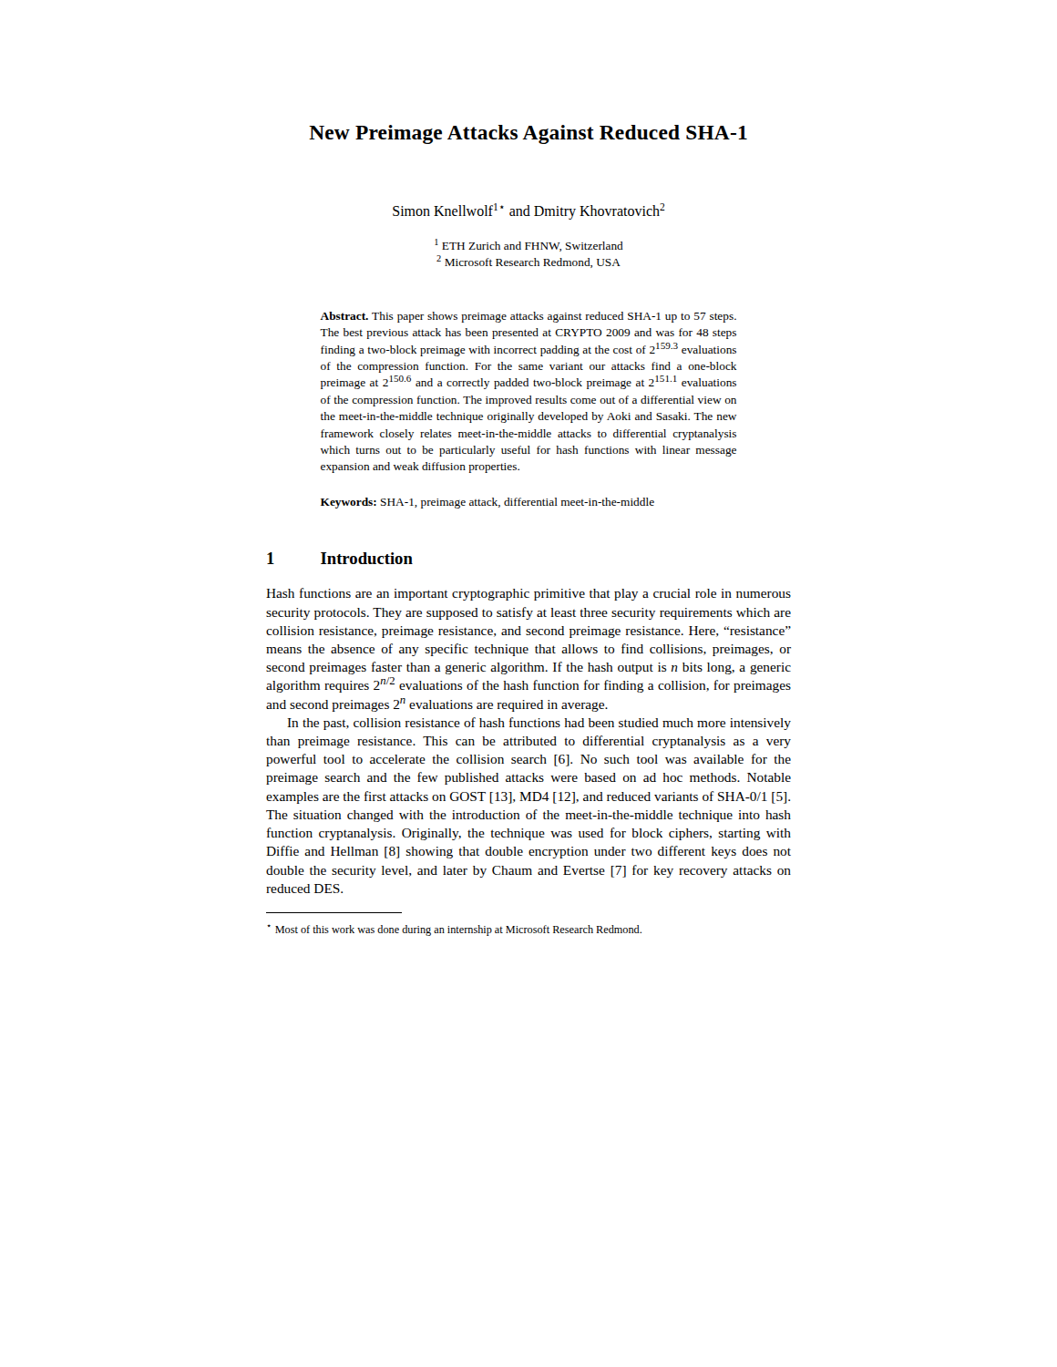New Preimage Attacks Against Reduced SHA-1
Simon Knellwolf1⋆ and Dmitry Khovratovich2
1 ETH Zurich and FHNW, Switzerland
2 Microsoft Research Redmond, USA
Abstract. This paper shows preimage attacks against reduced SHA-1 up to 57 steps. The best previous attack has been presented at CRYPTO 2009 and was for 48 steps finding a two-block preimage with incorrect padding at the cost of 2159.3 evaluations of the compression function. For the same variant our attacks find a one-block preimage at 2150.6 and a correctly padded two-block preimage at 2151.1 evaluations of the compression function. The improved results come out of a differential view on the meet-in-the-middle technique originally developed by Aoki and Sasaki. The new framework closely relates meet-in-the-middle attacks to differential cryptanalysis which turns out to be particularly useful for hash functions with linear message expansion and weak diffusion properties.
Keywords: SHA-1, preimage attack, differential meet-in-the-middle
1 Introduction
Hash functions are an important cryptographic primitive that play a crucial role in numerous security protocols. They are supposed to satisfy at least three security requirements which are collision resistance, preimage resistance, and second preimage resistance. Here, “resistance” means the absence of any specific technique that allows to find collisions, preimages, or second preimages faster than a generic algorithm. If the hash output is n bits long, a generic algorithm requires 2n/2 evaluations of the hash function for finding a collision, for preimages and second preimages 2n evaluations are required in average.
In the past, collision resistance of hash functions had been studied much more intensively than preimage resistance. This can be attributed to differential cryptanalysis as a very powerful tool to accelerate the collision search [6]. No such tool was available for the preimage search and the few published attacks were based on ad hoc methods. Notable examples are the first attacks on GOST [13], MD4 [12], and reduced variants of SHA-0/1 [5]. The situation changed with the introduction of the meet-in-the-middle technique into hash function cryptanalysis. Originally, the technique was used for block ciphers, starting with Diffie and Hellman [8] showing that double encryption under two different keys does not double the security level, and later by Chaum and Evertse [7] for key recovery attacks on reduced DES.
⋆Most of this work was done during an internship at Microsoft Research Redmond.